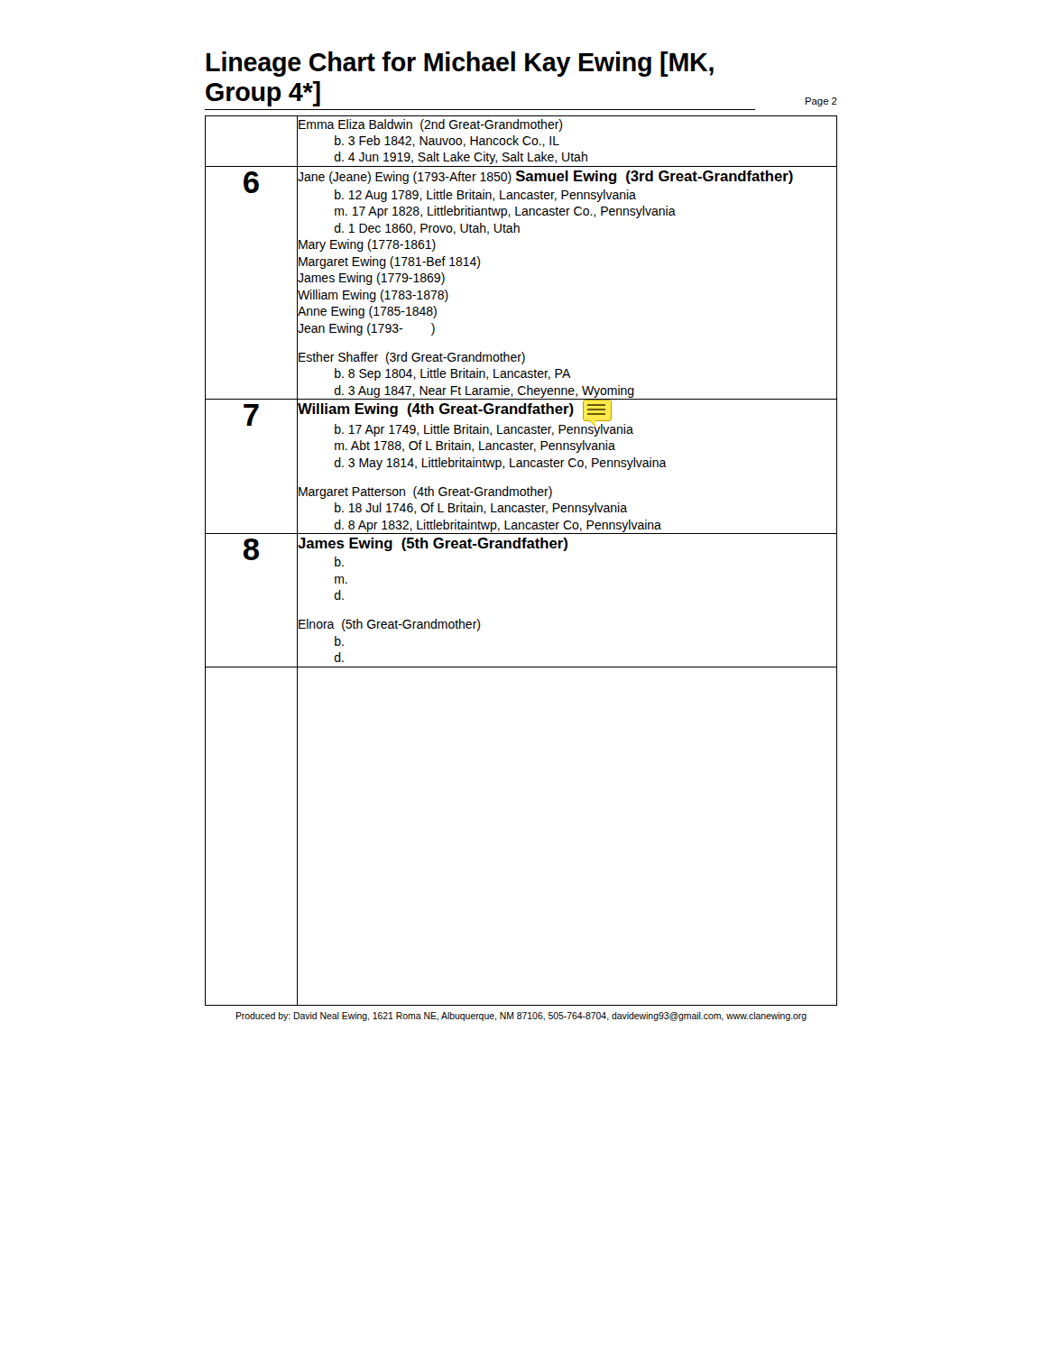Lineage Chart for Michael Kay Ewing [MK, Group 4*]
Page 2
| | Emma Eliza Baldwin (2nd Great-Grandmother) b. 3 Feb 1842, Nauvoo, Hancock Co., IL d. 4 Jun 1919, Salt Lake City, Salt Lake, Utah |
| 6 | Jane (Jeane) Ewing (1793-After 1850) Samuel Ewing (3rd Great-Grandfather) b. 12 Aug 1789, Little Britain, Lancaster, Pennsylvania m. 17 Apr 1828, Littlebritiantwp, Lancaster Co., Pennsylvania d. 1 Dec 1860, Provo, Utah, Utah Mary Ewing (1778-1861) Margaret Ewing (1781-Bef 1814) James Ewing (1779-1869) William Ewing (1783-1878) Anne Ewing (1785-1848) Jean Ewing (1793- ) Esther Shaffer (3rd Great-Grandmother) b. 8 Sep 1804, Little Britain, Lancaster, PA d. 3 Aug 1847, Near Ft Laramie, Cheyenne, Wyoming |
| 7 | William Ewing (4th Great-Grandfather) b. 17 Apr 1749, Little Britain, Lancaster, Pennsylvania m. Abt 1788, Of L Britain, Lancaster, Pennsylvania d. 3 May 1814, Littlebritaintwp, Lancaster Co, Pennsylvaina Margaret Patterson (4th Great-Grandmother) b. 18 Jul 1746, Of L Britain, Lancaster, Pennsylvania d. 8 Apr 1832, Littlebritaintwp, Lancaster Co, Pennsylvaina |
| 8 | James Ewing (5th Great-Grandfather) b. m. d. Elnora (5th Great-Grandmother) b. d. |
Produced by: David Neal Ewing, 1621 Roma NE, Albuquerque, NM 87106, 505-764-8704, davidewing93@gmail.com, www.clanewing.org